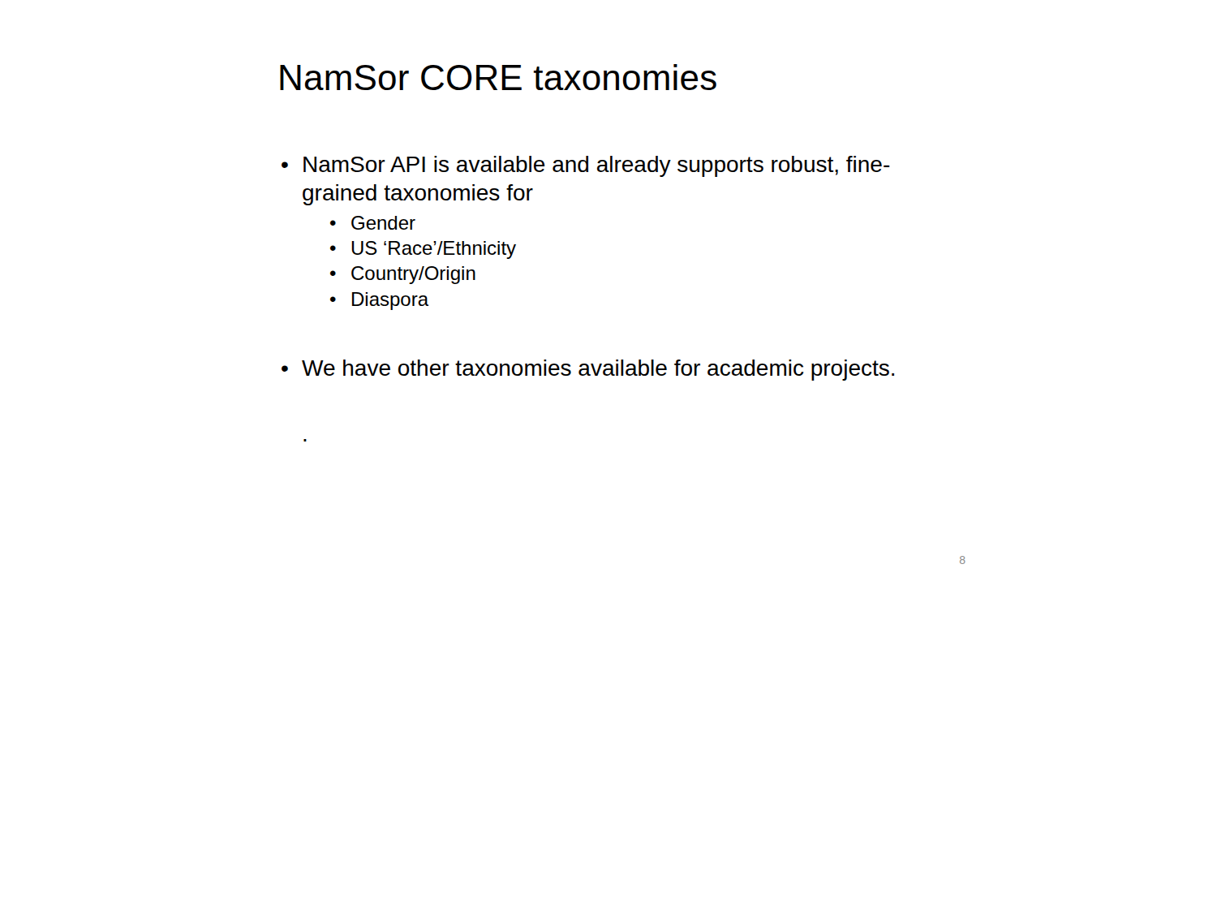NamSor CORE taxonomies
NamSor API is available and already supports robust, fine-grained taxonomies for
Gender
US ‘Race’/Ethnicity
Country/Origin
Diaspora
We have other taxonomies available for academic projects.
.
8